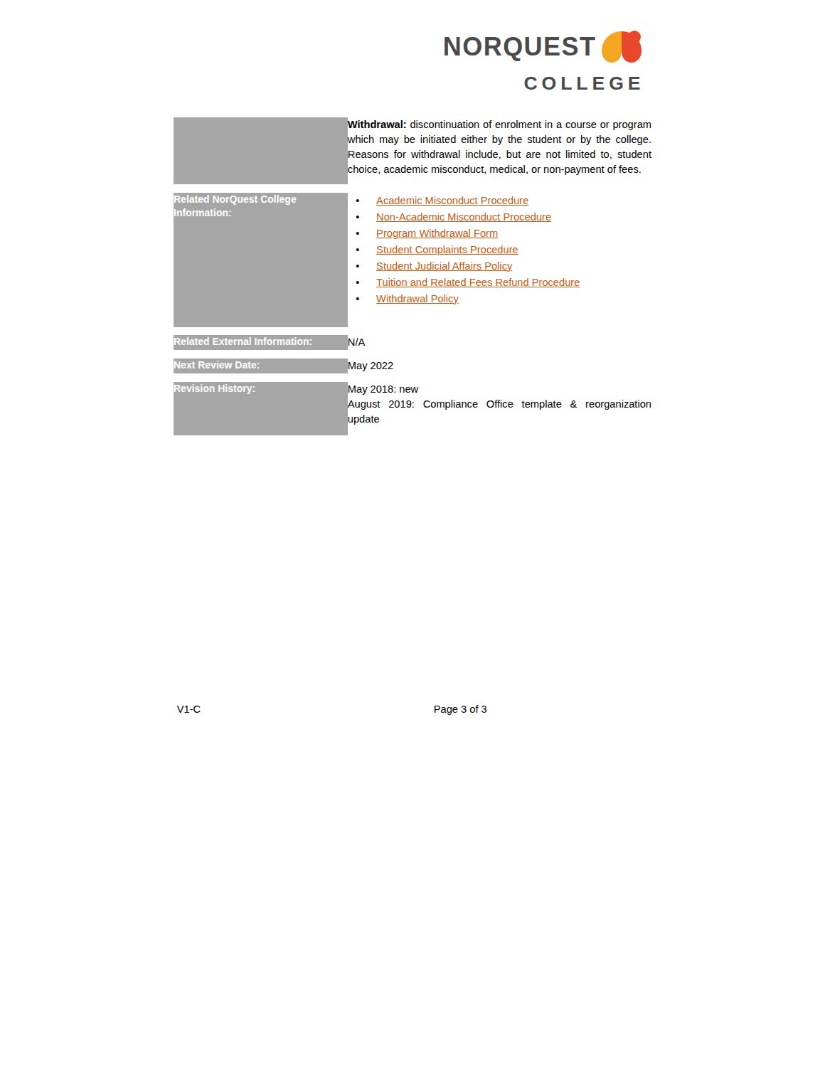NORQUEST COLLEGE
| | Withdrawal: discontinuation of enrolment in a course or program which may be initiated either by the student or by the college. Reasons for withdrawal include, but are not limited to, student choice, academic misconduct, medical, or non-payment of fees. |
| Related NorQuest College Information: | Academic Misconduct Procedure Non-Academic Misconduct Procedure Program Withdrawal Form Student Complaints Procedure Student Judicial Affairs Policy Tuition and Related Fees Refund Procedure Withdrawal Policy |
| Related External Information: | N/A |
| Next Review Date: | May 2022 |
| Revision History: | May 2018: new August 2019: Compliance Office template & reorganization update |
V1-C
Page 3 of 3